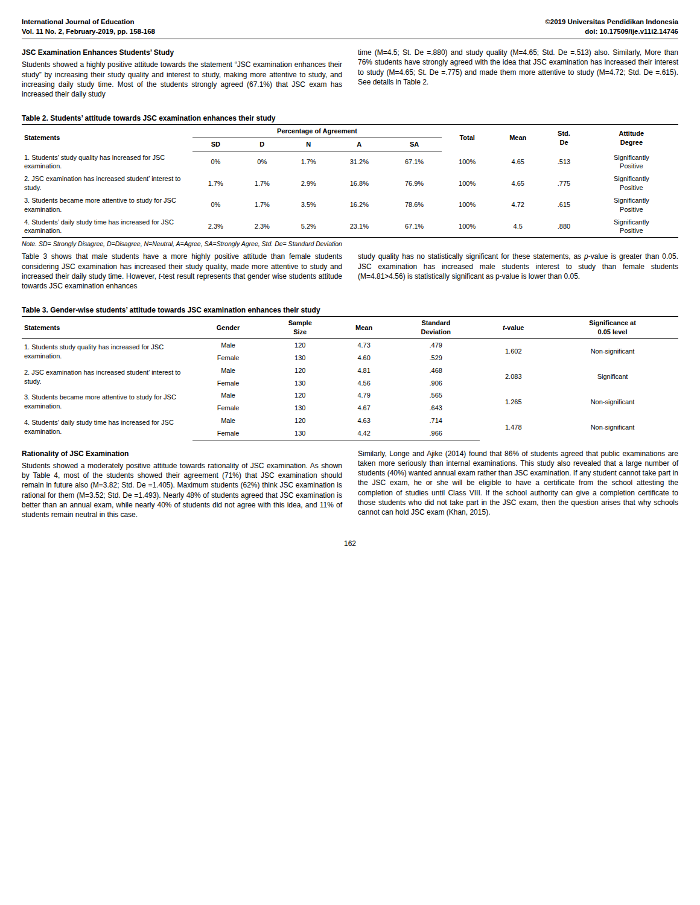International Journal of Education
Vol. 11 No. 2, February-2019, pp. 158-168
©2019 Universitas Pendidikan Indonesia
doi: 10.17509/ije.v11i2.14746
JSC Examination Enhances Students’ Study
Students showed a highly positive attitude towards the statement “JSC examination enhances their study” by increasing their study quality and interest to study, making more attentive to study, and increasing daily study time. Most of the students strongly agreed (67.1%) that JSC exam has increased their daily study
time (M=4.5; St. De =.880) and study quality (M=4.65; Std. De =.513) also. Similarly, More than 76% students have strongly agreed with the idea that JSC examination has increased their interest to study (M=4.65; St. De =.775) and made them more attentive to study (M=4.72; Std. De =.615). See details in Table 2.
Table 2. Students’ attitude towards JSC examination enhances their study
| Statements | Percentage of Agreement | Total | Mean | Std. De | Attitude Degree |
| --- | --- | --- | --- | --- | --- |
| SD | D | N | A | SA |
| 1. Students’ study quality has increased for JSC examination. | 0% | 0% | 1.7% | 31.2% | 67.1% | 100% | 4.65 | .513 | Significantly Positive |
| 2. JSC examination has increased student’ interest to study. | 1.7% | 1.7% | 2.9% | 16.8% | 76.9% | 100% | 4.65 | .775 | Significantly Positive |
| 3. Students became more attentive to study for JSC examination. | 0% | 1.7% | 3.5% | 16.2% | 78.6% | 100% | 4.72 | .615 | Significantly Positive |
| 4. Students’ daily study time has increased for JSC examination. | 2.3% | 2.3% | 5.2% | 23.1% | 67.1% | 100% | 4.5 | .880 | Significantly Positive |
Note. SD= Strongly Disagree, D=Disagree, N=Neutral, A=Agree, SA=Strongly Agree, Std. De= Standard Deviation
Table 3 shows that male students have a more highly positive attitude than female students considering JSC examination has increased their study quality, made more attentive to study and increased their daily study time. However, t-test result represents that gender wise students attitude towards JSC examination enhances
study quality has no statistically significant for these statements, as p-value is greater than 0.05. JSC examination has increased male students interest to study than female students (M=4.81>4.56) is statistically significant as p-value is lower than 0.05.
Table 3. Gender-wise students’ attitude towards JSC examination enhances their study
| Statements | Gender | Sample Size | Mean | Standard Deviation | t -value | Significance at 0.05 level |
| --- | --- | --- | --- | --- | --- | --- |
| 1. Students study quality has increased for JSC examination. | Male | 120 | 4.73 | .479 | 1.602 | Non-significant |
| Female | 130 | 4.60 | .529 |
| 2. JSC examination has increased student’ interest to study. | Male | 120 | 4.81 | .468 | 2.083 | Significant |
| Female | 130 | 4.56 | .906 |
| 3. Students became more attentive to study for JSC examination. | Male | 120 | 4.79 | .565 | 1.265 | Non-significant |
| Female | 130 | 4.67 | .643 |
| 4. Students’ daily study time has increased for JSC examination. | Male | 120 | 4.63 | .714 | 1.478 | Non-significant |
| Female | 130 | 4.42 | .966 |
Rationality of JSC Examination
Students showed a moderately positive attitude towards rationality of JSC examination. As shown by Table 4, most of the students showed their agreement (71%) that JSC examination should remain in future also (M=3.82; Std. De =1.405). Maximum students (62%) think JSC examination is rational for them (M=3.52; Std. De =1.493). Nearly 48% of students agreed that JSC examination is better than an annual exam, while nearly 40% of students did not agree with this idea, and 11% of students remain neutral in this case.
Similarly, Longe and Ajike (2014) found that 86% of students agreed that public examinations are taken more seriously than internal examinations. This study also revealed that a large number of students (40%) wanted annual exam rather than JSC examination. If any student cannot take part in the JSC exam, he or she will be eligible to have a certificate from the school attesting the completion of studies until Class VIII. If the school authority can give a completion certificate to those students who did not take part in the JSC exam, then the question arises that why schools cannot can hold JSC exam (Khan, 2015).
162